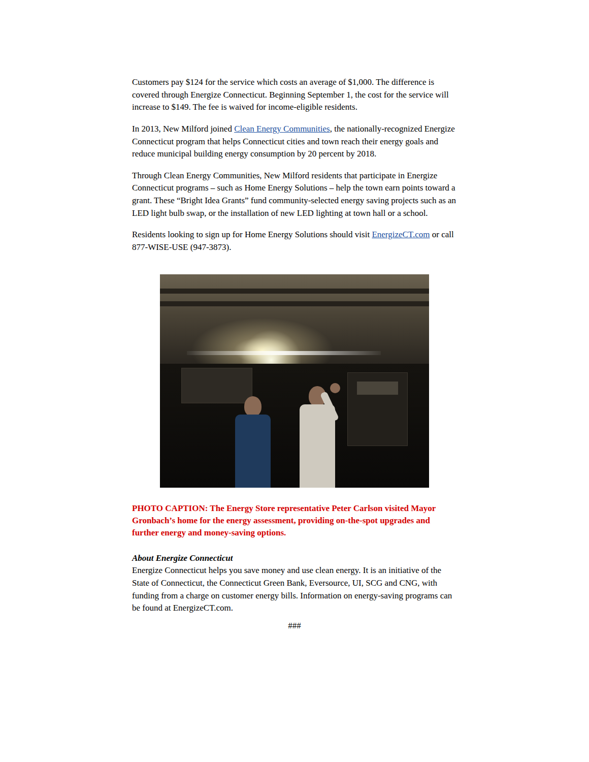Customers pay $124 for the service which costs an average of $1,000. The difference is covered through Energize Connecticut. Beginning September 1, the cost for the service will increase to $149. The fee is waived for income-eligible residents.
In 2013, New Milford joined Clean Energy Communities, the nationally-recognized Energize Connecticut program that helps Connecticut cities and town reach their energy goals and reduce municipal building energy consumption by 20 percent by 2018.
Through Clean Energy Communities, New Milford residents that participate in Energize Connecticut programs – such as Home Energy Solutions – help the town earn points toward a grant. These “Bright Idea Grants” fund community-selected energy saving projects such as an LED light bulb swap, or the installation of new LED lighting at town hall or a school.
Residents looking to sign up for Home Energy Solutions should visit EnergizeCT.com or call 877-WISE-USE (947-3873).
PHOTO CAPTION: The Energy Store representative Peter Carlson visited Mayor Gronbach’s home for the energy assessment, providing on-the-spot upgrades and further energy and money-saving options.
About Energize Connecticut
Energize Connecticut helps you save money and use clean energy. It is an initiative of the State of Connecticut, the Connecticut Green Bank, Eversource, UI, SCG and CNG, with funding from a charge on customer energy bills. Information on energy-saving programs can be found at EnergizeCT.com.
###